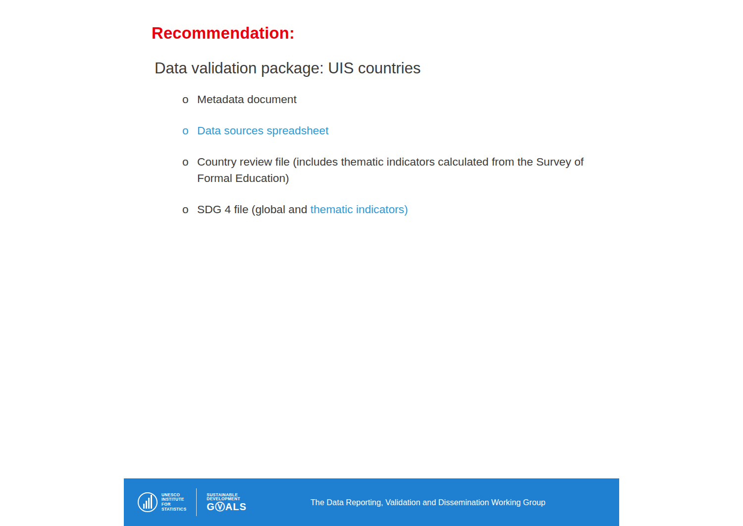Recommendation:
Data validation package: UIS countries
Metadata document
Data sources spreadsheet
Country review file (includes thematic indicators calculated from the Survey of Formal Education)
SDG 4 file (global and thematic indicators)
UNESCO
INSTITUTE
FOR
STATISTICS
Sustainable Development GⓋALS
The Data Reporting, Validation and Dissemination Working Group